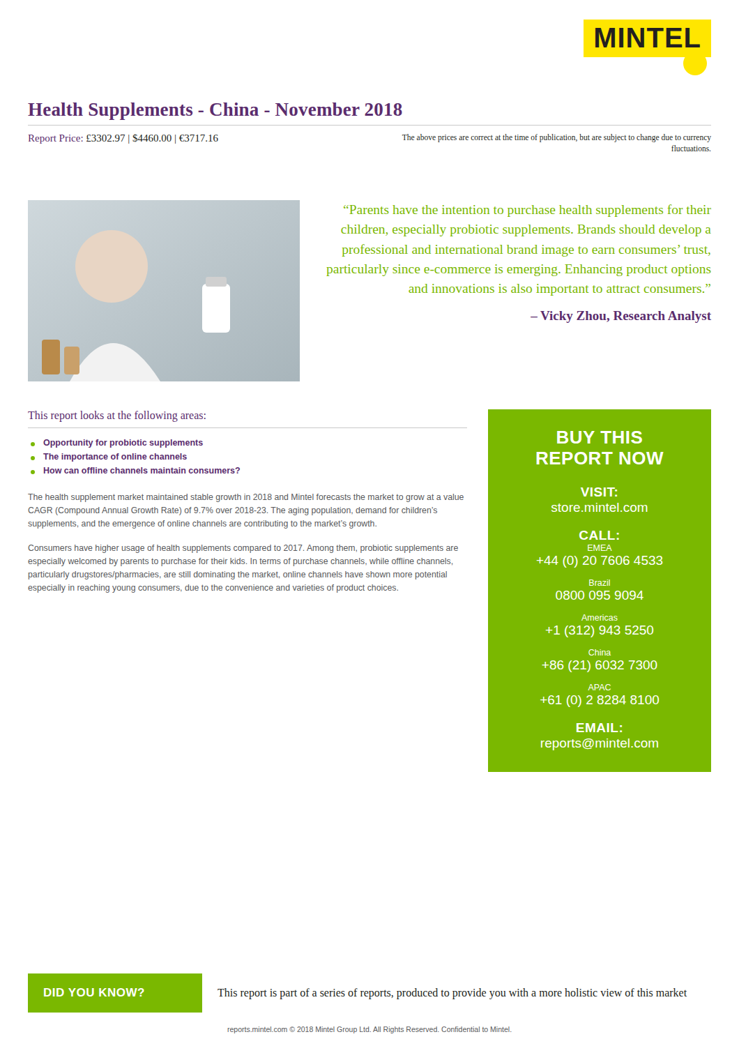MINTEL
Health Supplements - China - November 2018
Report Price: £3302.97 | $4460.00 | €3717.16
The above prices are correct at the time of publication, but are subject to change due to currency fluctuations.
“Parents have the intention to purchase health supplements for their children, especially probiotic supplements. Brands should develop a professional and international brand image to earn consumers’ trust, particularly since e-commerce is emerging. Enhancing product options and innovations is also important to attract consumers.”
– Vicky Zhou, Research Analyst
This report looks at the following areas:
Opportunity for probiotic supplements
The importance of online channels
How can offline channels maintain consumers?
The health supplement market maintained stable growth in 2018 and Mintel forecasts the market to grow at a value CAGR (Compound Annual Growth Rate) of 9.7% over 2018-23. The aging population, demand for children’s supplements, and the emergence of online channels are contributing to the market’s growth.
Consumers have higher usage of health supplements compared to 2017. Among them, probiotic supplements are especially welcomed by parents to purchase for their kids. In terms of purchase channels, while offline channels, particularly drugstores/pharmacies, are still dominating the market, online channels have shown more potential especially in reaching young consumers, due to the convenience and varieties of product choices.
BUY THIS
REPORT NOW
VISIT:
store.mintel.com
CALL:
EMEA
+44 (0) 20 7606 4533
Brazil
0800 095 9094
Americas
+1 (312) 943 5250
China
+86 (21) 6032 7300
APAC
+61 (0) 2 8284 8100
EMAIL:
reports@mintel.com
DID YOU KNOW?
This report is part of a series of reports, produced to provide you with a more holistic view of this market
reports.mintel.com © 2018 Mintel Group Ltd. All Rights Reserved. Confidential to Mintel.